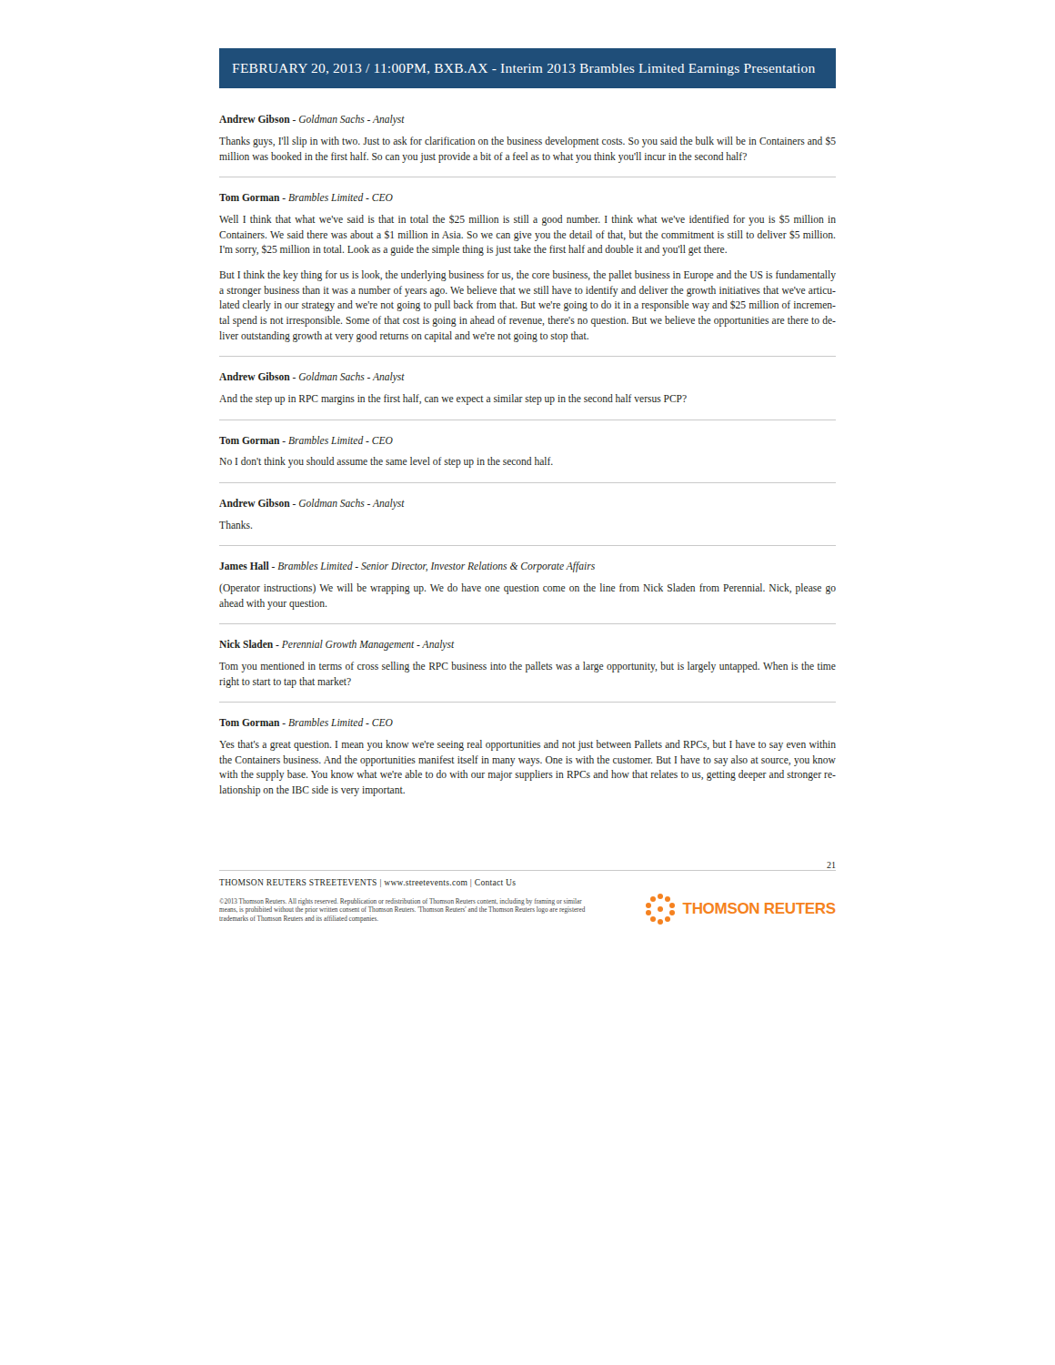FEBRUARY 20, 2013 / 11:00PM, BXB.AX - Interim 2013 Brambles Limited Earnings Presentation
Andrew Gibson - Goldman Sachs - Analyst
Thanks guys, I'll slip in with two. Just to ask for clarification on the business development costs. So you said the bulk will be in Containers and $5 million was booked in the first half. So can you just provide a bit of a feel as to what you think you'll incur in the second half?
Tom Gorman - Brambles Limited - CEO
Well I think that what we've said is that in total the $25 million is still a good number. I think what we've identified for you is $5 million in Containers. We said there was about a $1 million in Asia. So we can give you the detail of that, but the commitment is still to deliver $5 million. I'm sorry, $25 million in total. Look as a guide the simple thing is just take the first half and double it and you'll get there.
But I think the key thing for us is look, the underlying business for us, the core business, the pallet business in Europe and the US is fundamentally a stronger business than it was a number of years ago. We believe that we still have to identify and deliver the growth initiatives that we've articulated clearly in our strategy and we're not going to pull back from that. But we're going to do it in a responsible way and $25 million of incremental spend is not irresponsible. Some of that cost is going in ahead of revenue, there's no question. But we believe the opportunities are there to deliver outstanding growth at very good returns on capital and we're not going to stop that.
Andrew Gibson - Goldman Sachs - Analyst
And the step up in RPC margins in the first half, can we expect a similar step up in the second half versus PCP?
Tom Gorman - Brambles Limited - CEO
No I don't think you should assume the same level of step up in the second half.
Andrew Gibson - Goldman Sachs - Analyst
Thanks.
James Hall - Brambles Limited - Senior Director, Investor Relations & Corporate Affairs
(Operator instructions) We will be wrapping up. We do have one question come on the line from Nick Sladen from Perennial. Nick, please go ahead with your question.
Nick Sladen - Perennial Growth Management - Analyst
Tom you mentioned in terms of cross selling the RPC business into the pallets was a large opportunity, but is largely untapped. When is the time right to start to tap that market?
Tom Gorman - Brambles Limited - CEO
Yes that's a great question. I mean you know we're seeing real opportunities and not just between Pallets and RPCs, but I have to say even within the Containers business. And the opportunities manifest itself in many ways. One is with the customer. But I have to say also at source, you know with the supply base. You know what we're able to do with our major suppliers in RPCs and how that relates to us, getting deeper and stronger relationship on the IBC side is very important.
21
THOMSON REUTERS STREETEVENTS | www.streetevents.com | Contact Us
©2013 Thomson Reuters. All rights reserved. Republication or redistribution of Thomson Reuters content, including by framing or similar means, is prohibited without the prior written consent of Thomson Reuters. 'Thomson Reuters' and the Thomson Reuters logo are registered trademarks of Thomson Reuters and its affiliated companies.
THOMSON REUTERS